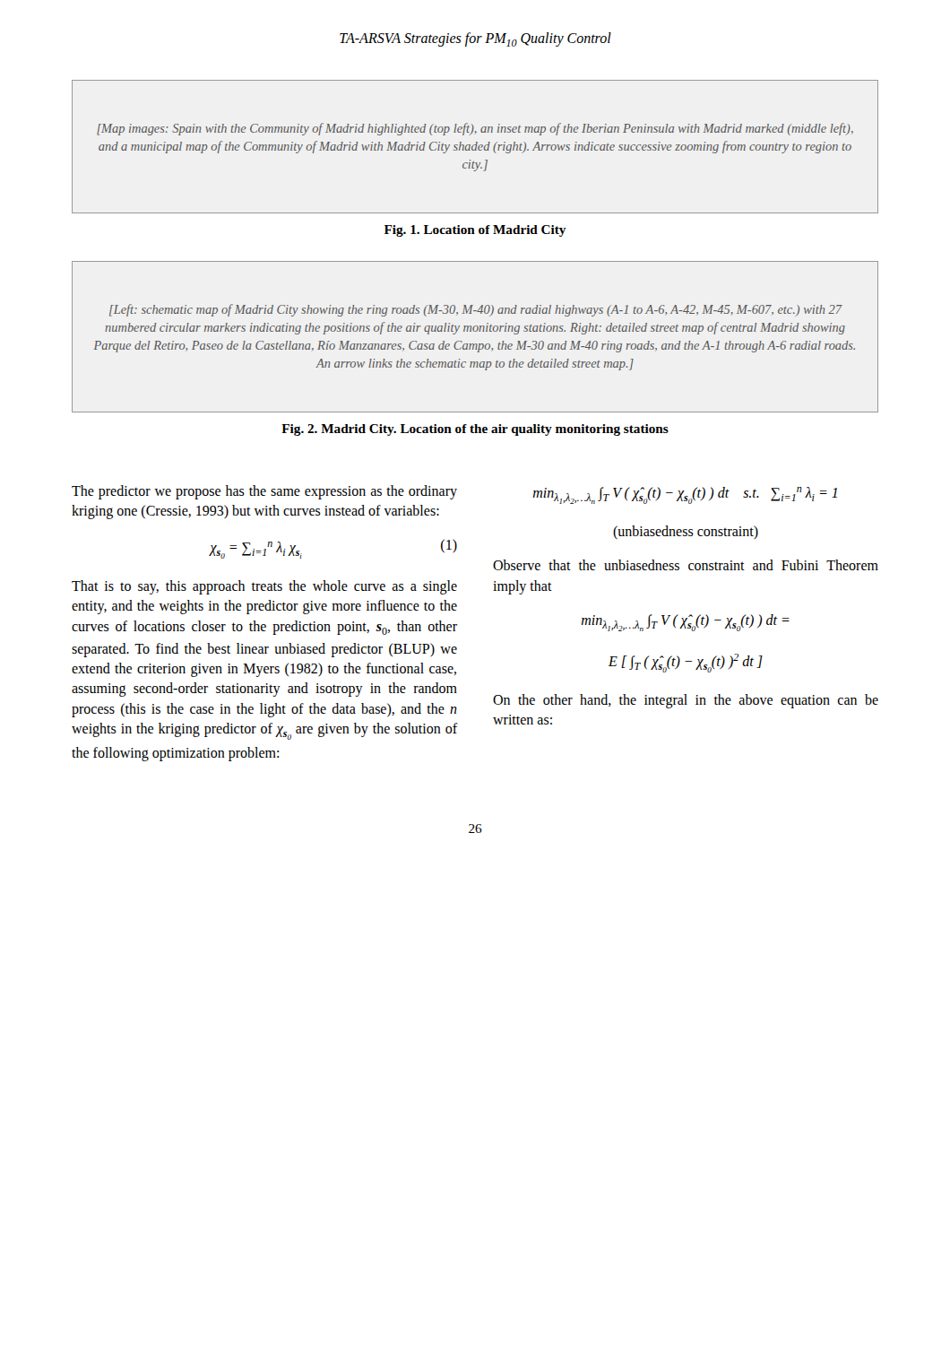TA-ARSVA Strategies for PM10 Quality Control
[Map images: Spain with the Community of Madrid highlighted (top left), an inset map of the Iberian Peninsula with Madrid marked (middle left), and a municipal map of the Community of Madrid with Madrid City shaded (right). Arrows indicate successive zooming from country to region to city.]
Fig. 1. Location of Madrid City
[Left: schematic map of Madrid City showing the ring roads (M-30, M-40) and radial highways (A-1 to A-6, A-42, M-45, M-607, etc.) with 27 numbered circular markers indicating the positions of the air quality monitoring stations. Right: detailed street map of central Madrid showing Parque del Retiro, Paseo de la Castellana, Río Manzanares, Casa de Campo, the M-30 and M-40 ring roads, and the A-1 through A-6 radial roads. An arrow links the schematic map to the detailed street map.]
Fig. 2. Madrid City. Location of the air quality monitoring stations
The predictor we propose has the same expression as the ordinary kriging one (Cressie, 1993) but with curves instead of variables:
χs0 = ∑i=1n λi χsi (1)
That is to say, this approach treats the whole curve as a single entity, and the weights in the predictor give more influence to the curves of locations closer to the prediction point, s0, than other separated. To find the best linear unbiased predictor (BLUP) we extend the criterion given in Myers (1982) to the functional case, assuming second-order stationarity and isotropy in the random process (this is the case in the light of the data base), and the n weights in the kriging predictor of χs0 are given by the solution of the following optimization problem:
minλ1,λ2,…λn ∫T V ( χ̂s0(t) − χs0(t) ) dt s.t. ∑i=1n λi = 1
(unbiasedness constraint)
Observe that the unbiasedness constraint and Fubini Theorem imply that
minλ1,λ2,…λn ∫T V ( χ̂s0(t) − χs0(t) ) dt =
E [ ∫T ( χ̂s0(t) − χs0(t) )2 dt ]
On the other hand, the integral in the above equation can be written as:
26